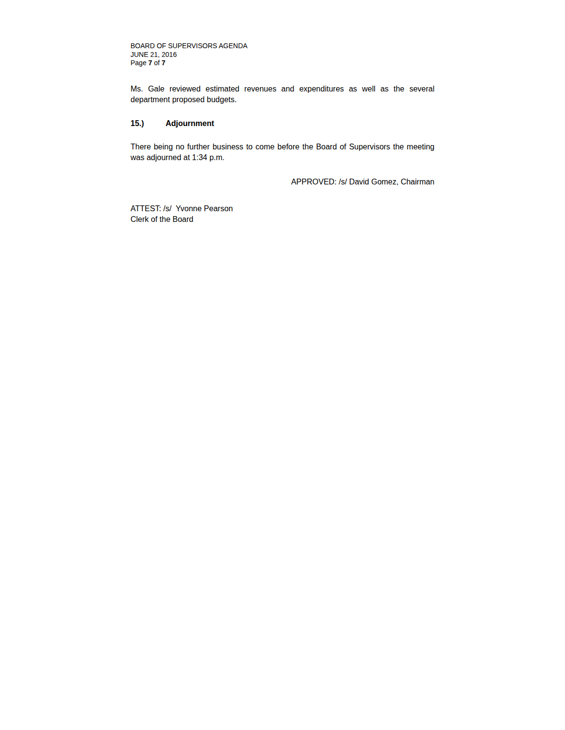BOARD OF SUPERVISORS AGENDA
JUNE 21, 2016
Page 7 of 7
Ms. Gale reviewed estimated revenues and expenditures as well as the several department proposed budgets.
15.)
Adjournment
There being no further business to come before the Board of Supervisors the meeting was adjourned at 1:34 p.m.
APPROVED: /s/ David Gomez, Chairman
ATTEST: /s/ Yvonne Pearson
Clerk of the Board